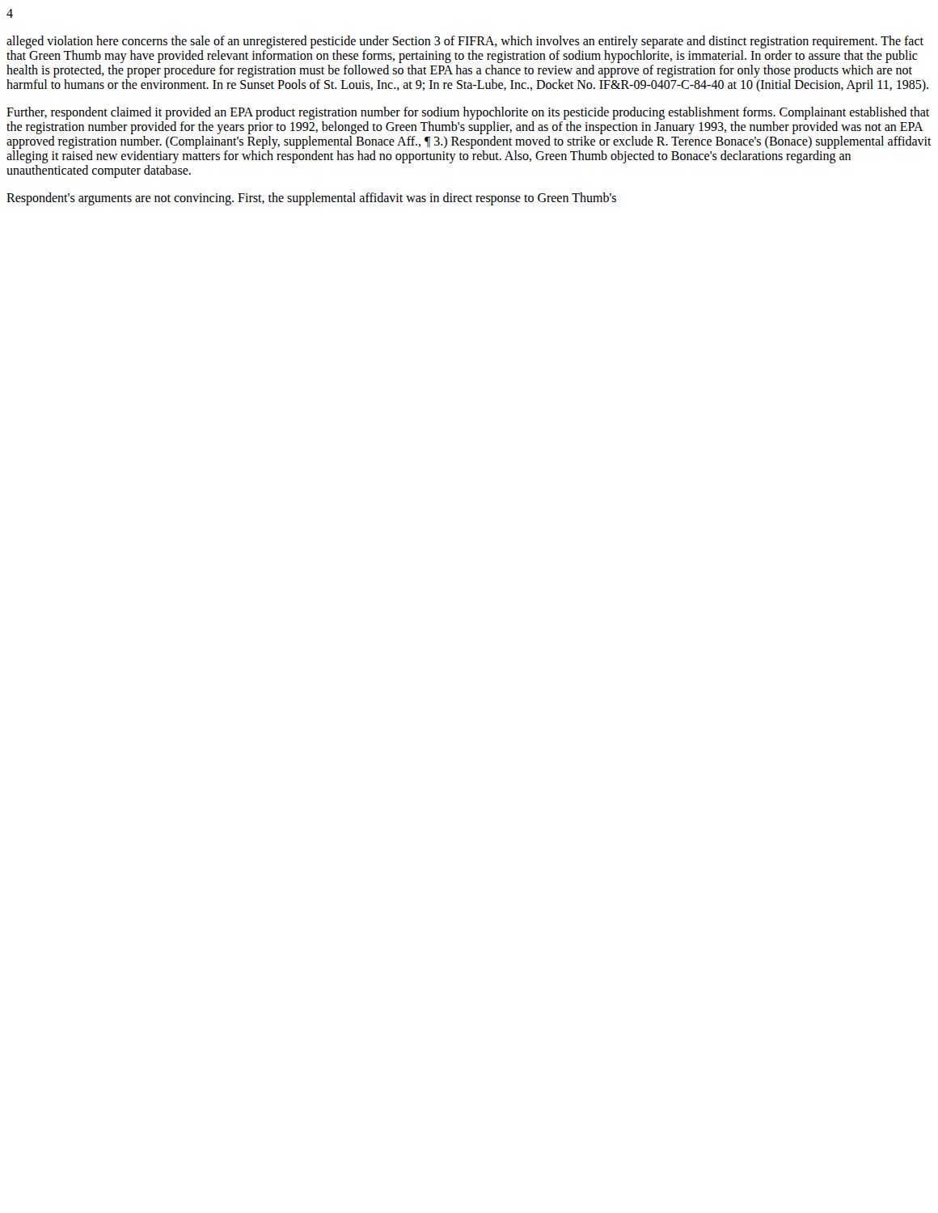4
alleged violation here concerns the sale of an unregistered pesticide under Section 3 of FIFRA, which involves an entirely separate and distinct registration requirement. The fact that Green Thumb may have provided relevant information on these forms, pertaining to the registration of sodium hypochlorite, is immaterial. In order to assure that the public health is protected, the proper procedure for registration must be followed so that EPA has a chance to review and approve of registration for only those products which are not harmful to humans or the environment. In re Sunset Pools of St. Louis, Inc., at 9; In re Sta-Lube, Inc., Docket No. IF&R-09-0407-C-84-40 at 10 (Initial Decision, April 11, 1985).
Further, respondent claimed it provided an EPA product registration number for sodium hypochlorite on its pesticide producing establishment forms. Complainant established that the registration number provided for the years prior to 1992, belonged to Green Thumb's supplier, and as of the inspection in January 1993, the number provided was not an EPA approved registration number. (Complainant's Reply, supplemental Bonace Aff., ¶ 3.) Respondent moved to strike or exclude R. Terence Bonace's (Bonace) supplemental affidavit alleging it raised new evidentiary matters for which respondent has had no opportunity to rebut. Also, Green Thumb objected to Bonace's declarations regarding an unauthenticated computer database.
Respondent's arguments are not convincing. First, the supplemental affidavit was in direct response to Green Thumb's